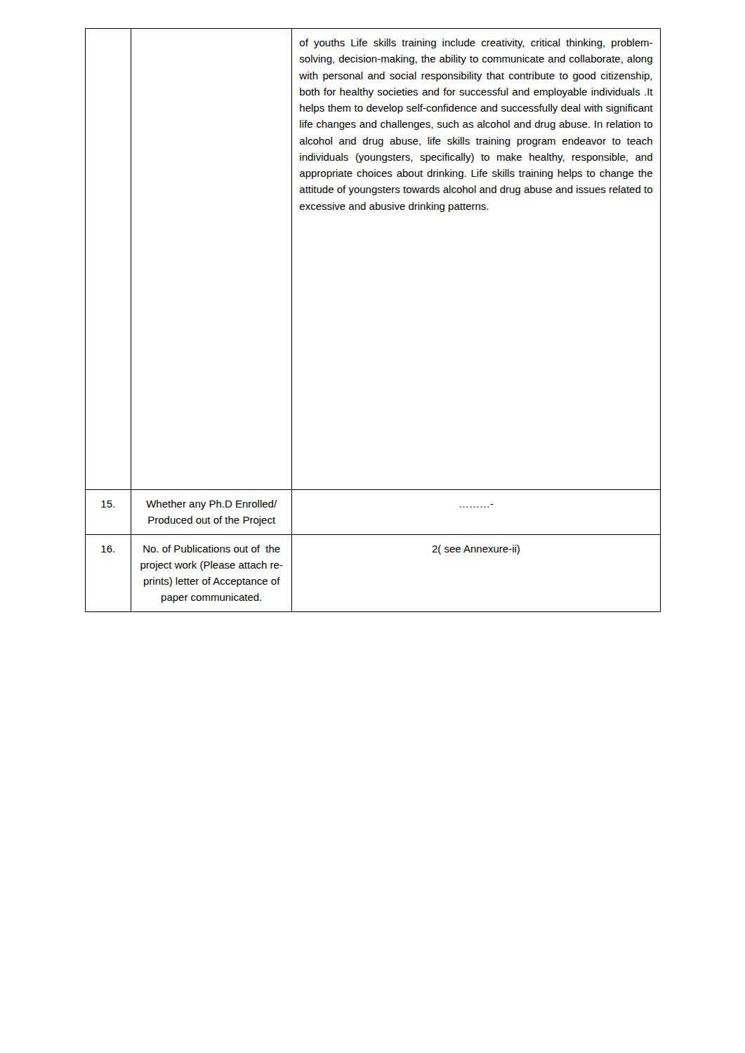| | | of youths Life skills training include creativity, critical thinking, problem-solving, decision-making, the ability to communicate and collaborate, along with personal and social responsibility that contribute to good citizenship, both for healthy societies and for successful and employable individuals .It helps them to develop self-confidence and successfully deal with significant life changes and challenges, such as alcohol and drug abuse. In relation to alcohol and drug abuse, life skills training program endeavor to teach individuals (youngsters, specifically) to make healthy, responsible, and appropriate choices about drinking. Life skills training helps to change the attitude of youngsters towards alcohol and drug abuse and issues related to excessive and abusive drinking patterns. |
| 15. | Whether any Ph.D Enrolled/ Produced out of the Project | ………- |
| 16. | No. of Publications out of the project work (Please attach re-prints) letter of Acceptance of paper communicated. | 2( see Annexure-ii) |